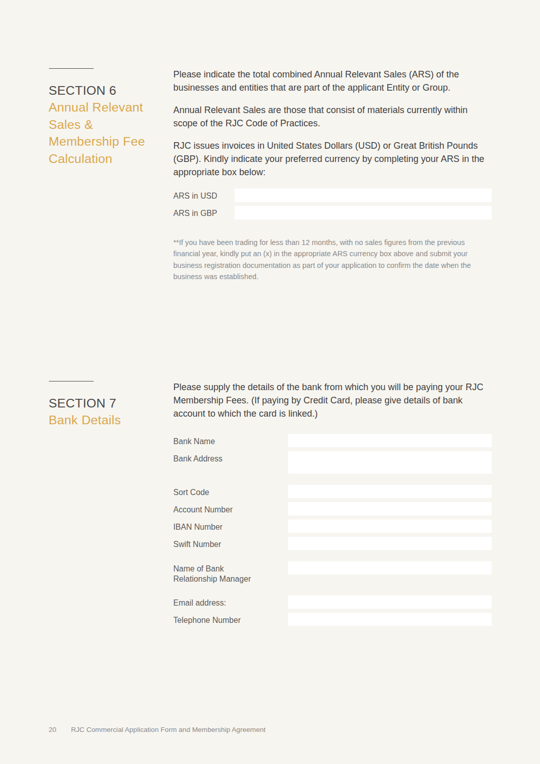SECTION 6 Annual Relevant Sales & Membership Fee Calculation
Please indicate the total combined Annual Relevant Sales (ARS) of the businesses and entities that are part of the applicant Entity or Group.
Annual Relevant Sales are those that consist of materials currently within scope of the RJC Code of Practices.
RJC issues invoices in United States Dollars (USD) or Great British Pounds (GBP). Kindly indicate your preferred currency by completing your ARS in the appropriate box below:
ARS in USD
ARS in GBP
**If you have been trading for less than 12 months, with no sales figures from the previous financial year, kindly put an (x) in the appropriate ARS currency box above and submit your business registration documentation as part of your application to confirm the date when the business was established.
SECTION 7 Bank Details
Please supply the details of the bank from which you will be paying your RJC Membership Fees. (If paying by Credit Card, please give details of bank account to which the card is linked.)
Bank Name
Bank Address
Sort Code
Account Number
IBAN Number
Swift Number
Name of Bank
Relationship Manager
Email address:
Telephone Number
20 RJC Commercial Application Form and Membership Agreement